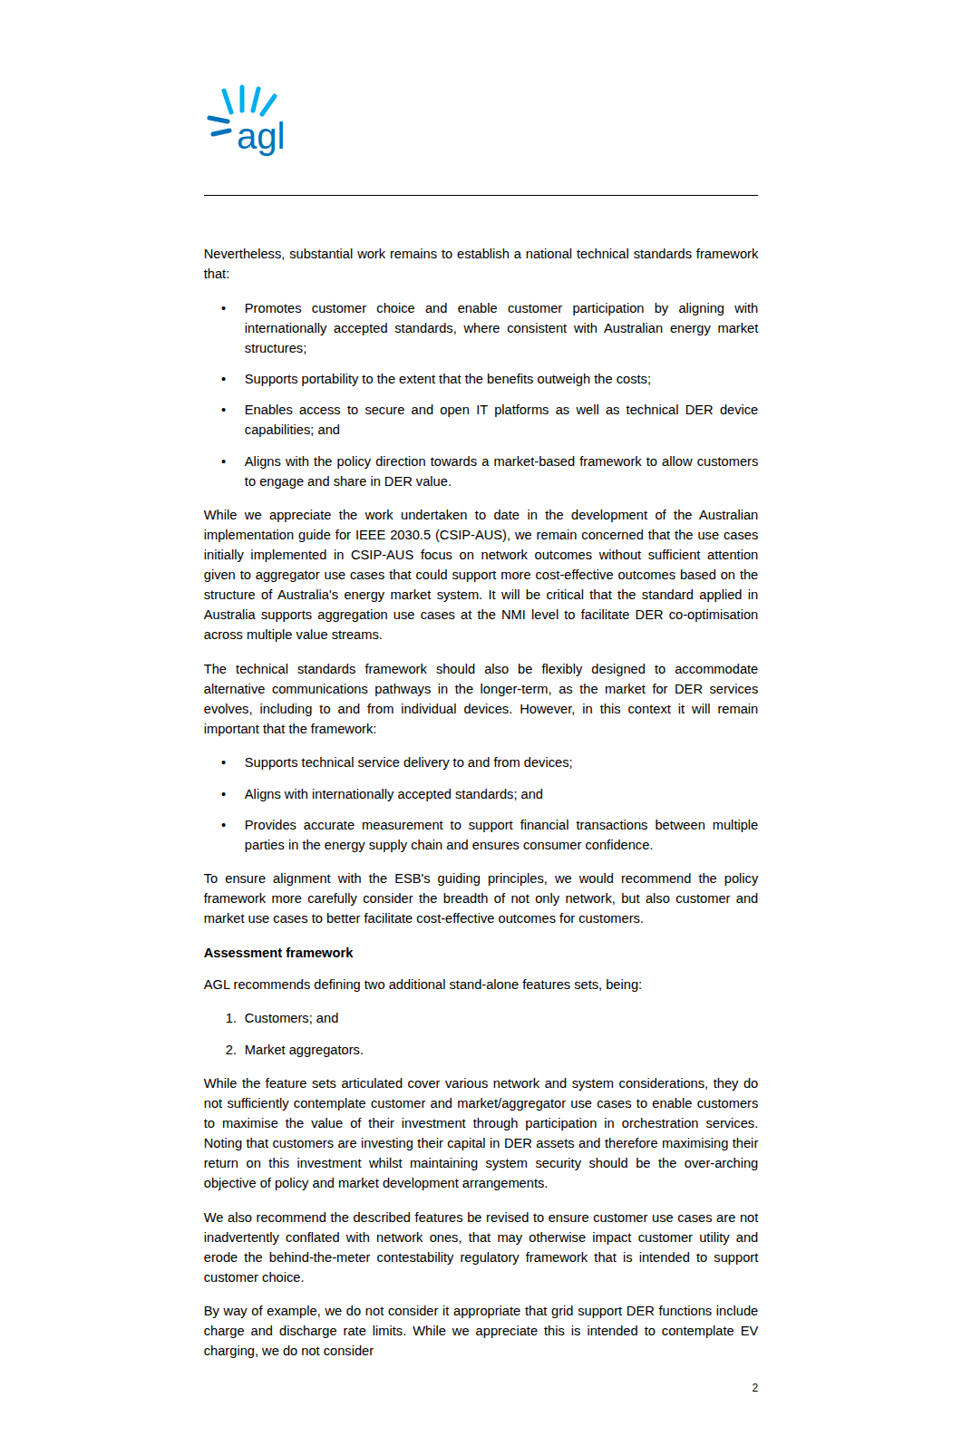agl
Nevertheless, substantial work remains to establish a national technical standards framework that:
Promotes customer choice and enable customer participation by aligning with internationally accepted standards, where consistent with Australian energy market structures;
Supports portability to the extent that the benefits outweigh the costs;
Enables access to secure and open IT platforms as well as technical DER device capabilities; and
Aligns with the policy direction towards a market-based framework to allow customers to engage and share in DER value.
While we appreciate the work undertaken to date in the development of the Australian implementation guide for IEEE 2030.5 (CSIP-AUS), we remain concerned that the use cases initially implemented in CSIP-AUS focus on network outcomes without sufficient attention given to aggregator use cases that could support more cost-effective outcomes based on the structure of Australia's energy market system. It will be critical that the standard applied in Australia supports aggregation use cases at the NMI level to facilitate DER co-optimisation across multiple value streams.
The technical standards framework should also be flexibly designed to accommodate alternative communications pathways in the longer-term, as the market for DER services evolves, including to and from individual devices. However, in this context it will remain important that the framework:
Supports technical service delivery to and from devices;
Aligns with internationally accepted standards; and
Provides accurate measurement to support financial transactions between multiple parties in the energy supply chain and ensures consumer confidence.
To ensure alignment with the ESB's guiding principles, we would recommend the policy framework more carefully consider the breadth of not only network, but also customer and market use cases to better facilitate cost-effective outcomes for customers.
Assessment framework
AGL recommends defining two additional stand-alone features sets, being:
Customers; and
Market aggregators.
While the feature sets articulated cover various network and system considerations, they do not sufficiently contemplate customer and market/aggregator use cases to enable customers to maximise the value of their investment through participation in orchestration services. Noting that customers are investing their capital in DER assets and therefore maximising their return on this investment whilst maintaining system security should be the over-arching objective of policy and market development arrangements.
We also recommend the described features be revised to ensure customer use cases are not inadvertently conflated with network ones, that may otherwise impact customer utility and erode the behind-the-meter contestability regulatory framework that is intended to support customer choice.
By way of example, we do not consider it appropriate that grid support DER functions include charge and discharge rate limits. While we appreciate this is intended to contemplate EV charging, we do not consider
2